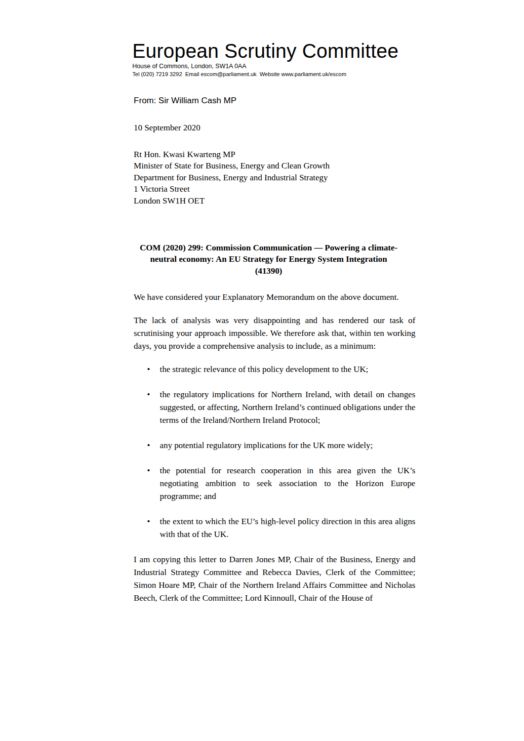European Scrutiny Committee
House of Commons, London, SW1A 0AA
Tel (020) 7219 3292 Email escom@parliament.uk Website www.parliament.uk/escom
From: Sir William Cash MP
10 September 2020
Rt Hon. Kwasi Kwarteng MP
Minister of State for Business, Energy and Clean Growth
Department for Business, Energy and Industrial Strategy
1 Victoria Street
London SW1H OET
COM (2020) 299: Commission Communication — Powering a climate-neutral economy: An EU Strategy for Energy System Integration (41390)
We have considered your Explanatory Memorandum on the above document.
The lack of analysis was very disappointing and has rendered our task of scrutinising your approach impossible. We therefore ask that, within ten working days, you provide a comprehensive analysis to include, as a minimum:
the strategic relevance of this policy development to the UK;
the regulatory implications for Northern Ireland, with detail on changes suggested, or affecting, Northern Ireland’s continued obligations under the terms of the Ireland/Northern Ireland Protocol;
any potential regulatory implications for the UK more widely;
the potential for research cooperation in this area given the UK’s negotiating ambition to seek association to the Horizon Europe programme; and
the extent to which the EU’s high-level policy direction in this area aligns with that of the UK.
I am copying this letter to Darren Jones MP, Chair of the Business, Energy and Industrial Strategy Committee and Rebecca Davies, Clerk of the Committee; Simon Hoare MP, Chair of the Northern Ireland Affairs Committee and Nicholas Beech, Clerk of the Committee; Lord Kinnoull, Chair of the House of